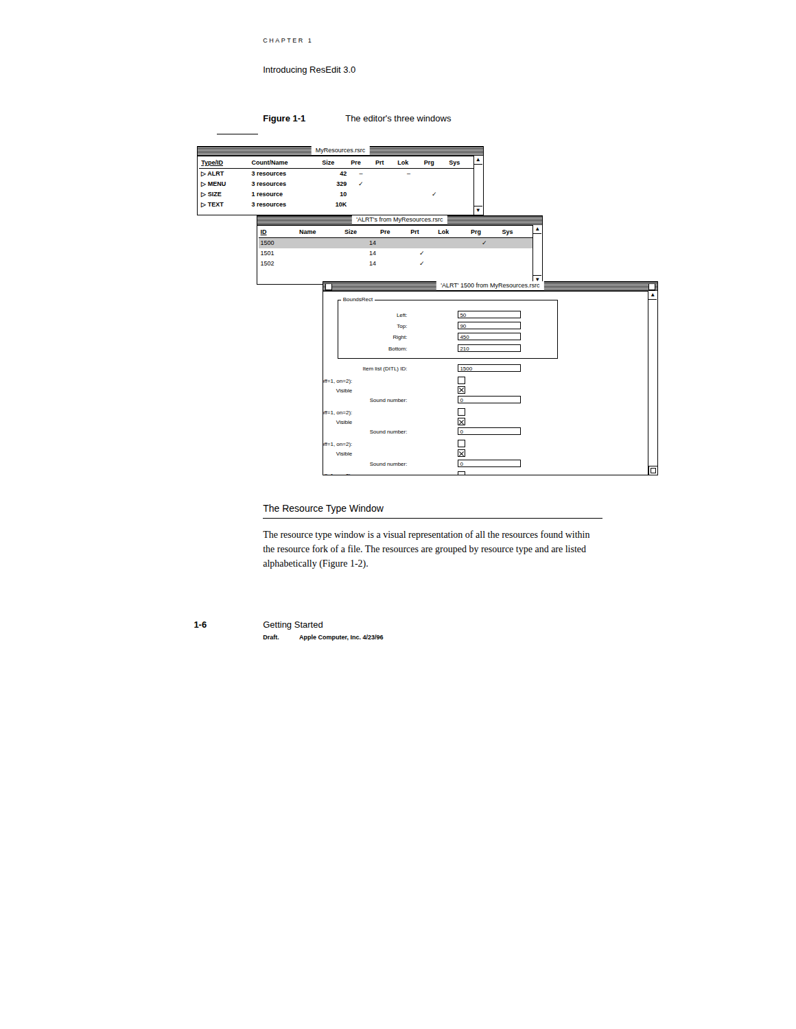Chapter 1
Introducing ResEdit 3.0
Figure 1-1 The editor's three windows
MyResources.rsrc
| Type/ID | Count/Name | Size | Pre | Prt | Lok | Prg | Sys |
| --- | --- | --- | --- | --- | --- | --- | --- |
| ▷ ALRT | 3 resources | 42 | – | | – | | |
| ▷ MENU | 3 resources | 329 | ✓ | | | | |
| ▷ SIZE | 1 resource | 10 | | | | ✓ | |
| ▷ TEXT | 3 resources | 10K | | | | | |
▲
▼
'ALRT's from MyResources.rsrc
| ID | Name | Size | Pre | Prt | Lok | Prg | Sys |
| --- | --- | --- | --- | --- | --- | --- | --- |
| 1500 | | 14 | | | | ✓ | |
| 1501 | | 14 | | ✓ | | | |
| 1502 | | 14 | | ✓ | | | |
▲
▼
'ALRT' 1500 from MyResources.rsrc
BoundsRect
Left: 50
Top: 90
Right: 450
Bottom: 210
Item list (DITL) ID: 1500
Stage 4 Bold Item (off=1, on=2):
Visible
Sound number: 0
Stage 3 Bold Item (off=1, on=2):
Visible
Sound number: 0
Stage 2 Bold Item (off=1, on=2):
Visible
Sound number: 0
Stage 1 Bold Item (off=1, on=2):
Visible
Sound number: 0
Window placement: $300A Alert on main screen
▲
▼
The Resource Type Window
The resource type window is a visual representation of all the resources found within the resource fork of a file. The resources are grouped by resource type and are listed alphabetically (Figure 1-2).
1-6 Getting Started
Draft. Apple Computer, Inc. 4/23/96